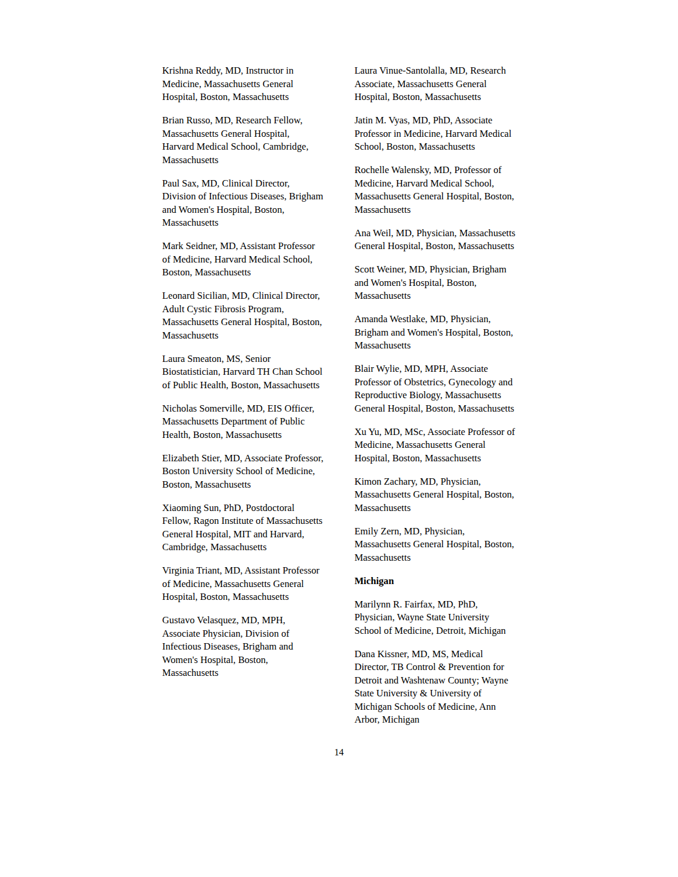Krishna Reddy, MD, Instructor in Medicine, Massachusetts General Hospital, Boston, Massachusetts
Brian Russo, MD, Research Fellow, Massachusetts General Hospital, Harvard Medical School, Cambridge, Massachusetts
Paul Sax, MD, Clinical Director, Division of Infectious Diseases, Brigham and Women's Hospital, Boston, Massachusetts
Mark Seidner, MD, Assistant Professor of Medicine, Harvard Medical School, Boston, Massachusetts
Leonard Sicilian, MD, Clinical Director, Adult Cystic Fibrosis Program, Massachusetts General Hospital, Boston, Massachusetts
Laura Smeaton, MS, Senior Biostatistician, Harvard TH Chan School of Public Health, Boston, Massachusetts
Nicholas Somerville, MD, EIS Officer, Massachusetts Department of Public Health, Boston, Massachusetts
Elizabeth Stier, MD, Associate Professor, Boston University School of Medicine, Boston, Massachusetts
Xiaoming Sun, PhD, Postdoctoral Fellow, Ragon Institute of Massachusetts General Hospital, MIT and Harvard, Cambridge, Massachusetts
Virginia Triant, MD, Assistant Professor of Medicine, Massachusetts General Hospital, Boston, Massachusetts
Gustavo Velasquez, MD, MPH, Associate Physician, Division of Infectious Diseases, Brigham and Women's Hospital, Boston, Massachusetts
Laura Vinue-Santolalla, MD, Research Associate, Massachusetts General Hospital, Boston, Massachusetts
Jatin M. Vyas, MD, PhD, Associate Professor in Medicine, Harvard Medical School, Boston, Massachusetts
Rochelle Walensky, MD, Professor of Medicine, Harvard Medical School, Massachusetts General Hospital, Boston, Massachusetts
Ana Weil, MD, Physician, Massachusetts General Hospital, Boston, Massachusetts
Scott Weiner, MD, Physician, Brigham and Women's Hospital, Boston, Massachusetts
Amanda Westlake, MD, Physician, Brigham and Women's Hospital, Boston, Massachusetts
Blair Wylie, MD, MPH, Associate Professor of Obstetrics, Gynecology and Reproductive Biology, Massachusetts General Hospital, Boston, Massachusetts
Xu Yu, MD, MSc, Associate Professor of Medicine, Massachusetts General Hospital, Boston, Massachusetts
Kimon Zachary, MD, Physician, Massachusetts General Hospital, Boston, Massachusetts
Emily Zern, MD, Physician, Massachusetts General Hospital, Boston, Massachusetts
Michigan
Marilynn R. Fairfax, MD, PhD, Physician, Wayne State University School of Medicine, Detroit, Michigan
Dana Kissner, MD, MS, Medical Director, TB Control & Prevention for Detroit and Washtenaw County; Wayne State University & University of Michigan Schools of Medicine, Ann Arbor, Michigan
14